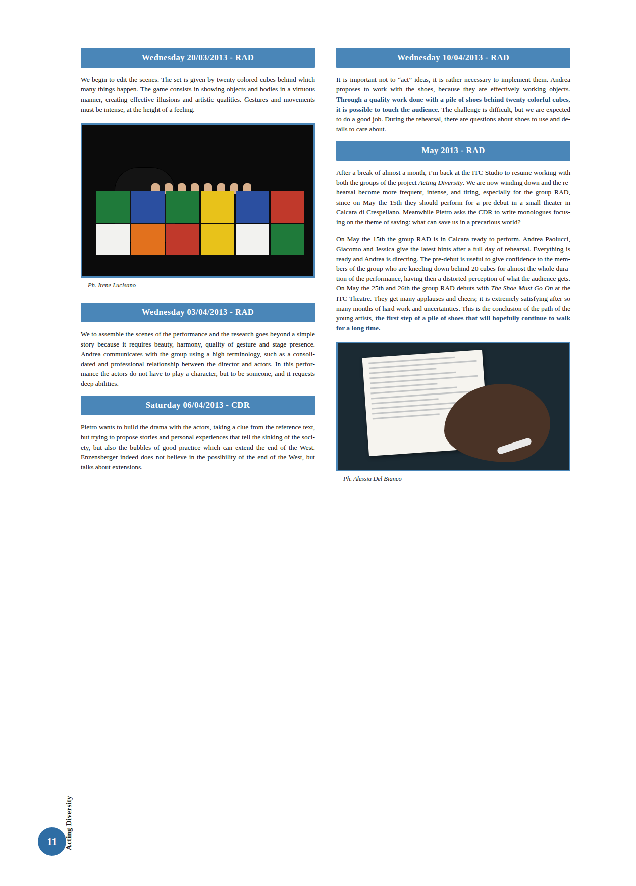Acting Diversity
11
Wednesday 20/03/2013 - RAD
We begin to edit the scenes. The set is given by twenty colored cubes behind which many things happen. The game consists in showing objects and bodies in a virtuous manner, creating effective illusions and artistic qualities. Gestures and movements must be intense, at the height of a feeling.
Ph. Irene Lucisano
Wednesday 03/04/2013 - RAD
We to assemble the scenes of the performance and the research goes beyond a simple story because it requires beauty, harmony, quality of gesture and stage presence. Andrea communicates with the group using a high terminology, such as a consolidated and professional relationship between the director and actors. In this performance the actors do not have to play a character, but to be someone, and it requests deep abilities.
Saturday 06/04/2013 - CDR
Pietro wants to build the drama with the actors, taking a clue from the reference text, but trying to propose stories and personal experiences that tell the sinking of the society, but also the bubbles of good practice which can extend the end of the West. Enzensberger indeed does not believe in the possibility of the end of the West, but talks about extensions.
Wednesday 10/04/2013 - RAD
It is important not to “act” ideas, it is rather necessary to implement them. Andrea proposes to work with the shoes, because they are effectively working objects. Through a quality work done with a pile of shoes behind twenty colorful cubes, it is possible to touch the audience. The challenge is difficult, but we are expected to do a good job. During the rehearsal, there are questions about shoes to use and details to care about.
May 2013 - RAD
After a break of almost a month, i’m back at the ITC Studio to resume working with both the groups of the project Acting Diversity. We are now winding down and the rehearsal become more frequent, intense, and tiring, especially for the group RAD, since on May the 15th they should perform for a pre-debut in a small theater in Calcara di Crespellano. Meanwhile Pietro asks the CDR to write monologues focusing on the theme of saving: what can save us in a precarious world?
On May the 15th the group RAD is in Calcara ready to perform. Andrea Paolucci, Giacomo and Jessica give the latest hints after a full day of rehearsal. Everything is ready and Andrea is directing. The pre-debut is useful to give confidence to the members of the group who are kneeling down behind 20 cubes for almost the whole duration of the performance, having then a distorted perception of what the audience gets. On May the 25th and 26th the group RAD debuts with The Shoe Must Go On at the ITC Theatre. They get many applauses and cheers; it is extremely satisfying after so many months of hard work and uncertainties. This is the conclusion of the path of the young artists, the first step of a pile of shoes that will hopefully continue to walk for a long time.
Ph. Alessia Del Bianco